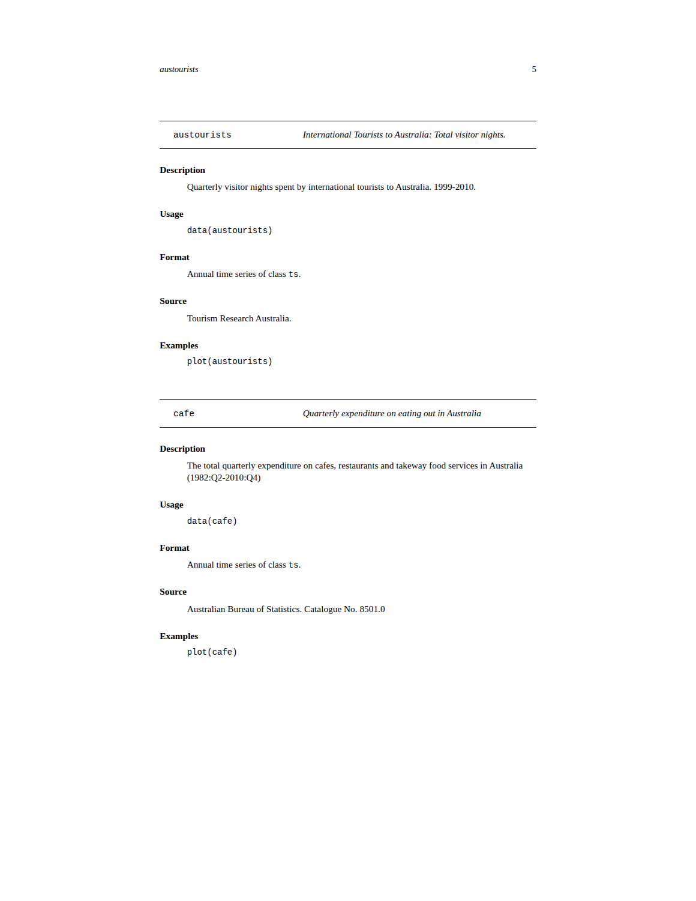austourists 5
austourists
International Tourists to Australia: Total visitor nights.
Description
Quarterly visitor nights spent by international tourists to Australia. 1999-2010.
Usage
data(austourists)
Format
Annual time series of class ts.
Source
Tourism Research Australia.
Examples
plot(austourists)
cafe
Quarterly expenditure on eating out in Australia
Description
The total quarterly expenditure on cafes, restaurants and takeway food services in Australia (1982:Q2-2010:Q4)
Usage
data(cafe)
Format
Annual time series of class ts.
Source
Australian Bureau of Statistics. Catalogue No. 8501.0
Examples
plot(cafe)